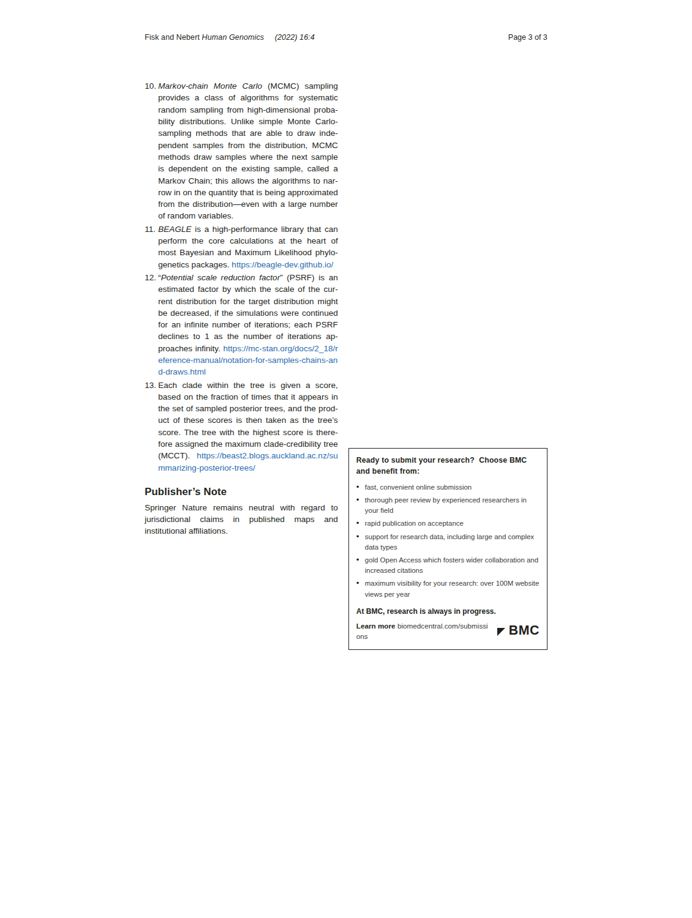Fisk and Nebert Human Genomics (2022) 16:4
Page 3 of 3
10. Markov-chain Monte Carlo (MCMC) sampling provides a class of algorithms for systematic random sampling from high-dimensional probability distributions. Unlike simple Monte Carlo-sampling methods that are able to draw independent samples from the distribution, MCMC methods draw samples where the next sample is dependent on the existing sample, called a Markov Chain; this allows the algorithms to narrow in on the quantity that is being approximated from the distribution—even with a large number of random variables.
11. BEAGLE is a high-performance library that can perform the core calculations at the heart of most Bayesian and Maximum Likelihood phylogenetics packages. https://beagle-dev.github.io/
12. “Potential scale reduction factor” (PSRF) is an estimated factor by which the scale of the current distribution for the target distribution might be decreased, if the simulations were continued for an infinite number of iterations; each PSRF declines to 1 as the number of iterations approaches infinity. https://mc-stan.org/docs/2_18/reference-manual/notation-for-samples-chains-and-draws.html
13. Each clade within the tree is given a score, based on the fraction of times that it appears in the set of sampled posterior trees, and the product of these scores is then taken as the tree’s score. The tree with the highest score is therefore assigned the maximum clade-credibility tree (MCCT). https://beast2.blogs.auckland.ac.nz/summarizing-posterior-trees/
Publisher’s Note
Springer Nature remains neutral with regard to jurisdictional claims in published maps and institutional affiliations.
Ready to submit your research? Choose BMC and benefit from:
fast, convenient online submission
thorough peer review by experienced researchers in your field
rapid publication on acceptance
support for research data, including large and complex data types
gold Open Access which fosters wider collaboration and increased citations
maximum visibility for your research: over 100M website views per year
At BMC, research is always in progress.
Learn more biomedcentral.com/submissions
BMC